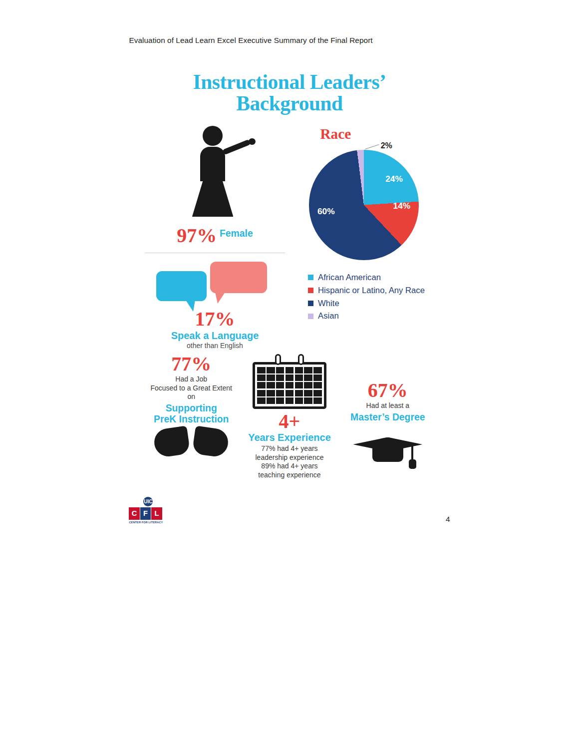Evaluation of Lead Learn Excel Executive Summary of the Final Report
Instructional Leaders’ Background
97% Female
17%
Speak a Language
other than English
Race
2%
24%
14%
60%
African American
Hispanic or Latino, Any Race
White
Asian
77%
Had a Job
Focused to a Great Extent
on
Supporting
PreK Instruction
4+
Years Experience
77% had 4+ years
leadership experience
89% had 4+ years
teaching experience
67%
Had at least a
Master’s Degree
UIC
CFL
CENTER FOR LITERACY
4